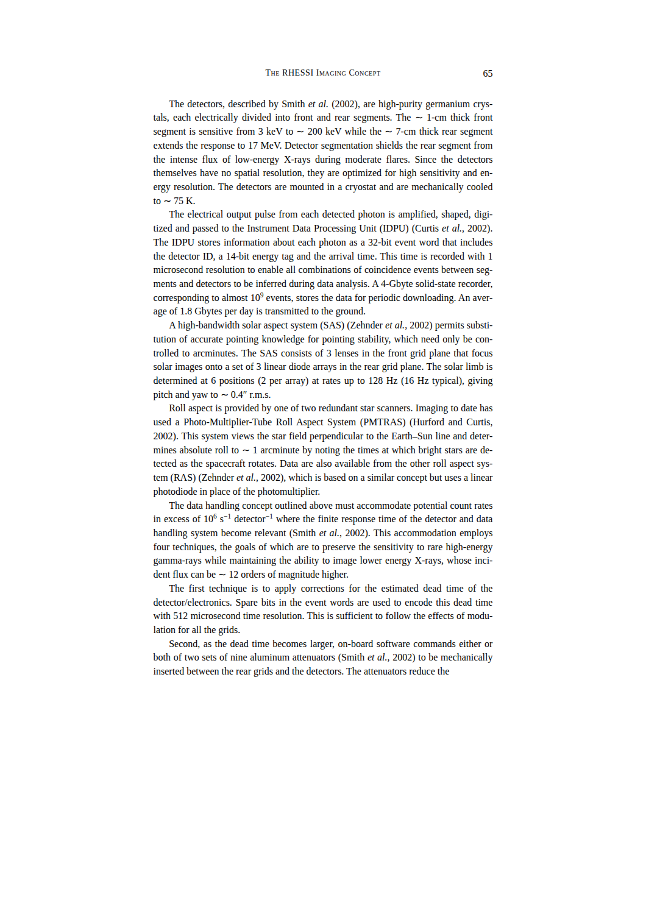The RHESSI Imaging Concept 65
The detectors, described by Smith et al. (2002), are high-purity germanium crystals, each electrically divided into front and rear segments. The ∼ 1-cm thick front segment is sensitive from 3 keV to ∼ 200 keV while the ∼ 7-cm thick rear segment extends the response to 17 MeV. Detector segmentation shields the rear segment from the intense flux of low-energy X-rays during moderate flares. Since the detectors themselves have no spatial resolution, they are optimized for high sensitivity and energy resolution. The detectors are mounted in a cryostat and are mechanically cooled to ∼ 75 K.
The electrical output pulse from each detected photon is amplified, shaped, digitized and passed to the Instrument Data Processing Unit (IDPU) (Curtis et al., 2002). The IDPU stores information about each photon as a 32-bit event word that includes the detector ID, a 14-bit energy tag and the arrival time. This time is recorded with 1 microsecond resolution to enable all combinations of coincidence events between segments and detectors to be inferred during data analysis. A 4-Gbyte solid-state recorder, corresponding to almost 109 events, stores the data for periodic downloading. An average of 1.8 Gbytes per day is transmitted to the ground.
A high-bandwidth solar aspect system (SAS) (Zehnder et al., 2002) permits substitution of accurate pointing knowledge for pointing stability, which need only be controlled to arcminutes. The SAS consists of 3 lenses in the front grid plane that focus solar images onto a set of 3 linear diode arrays in the rear grid plane. The solar limb is determined at 6 positions (2 per array) at rates up to 128 Hz (16 Hz typical), giving pitch and yaw to ∼ 0.4″ r.m.s.
Roll aspect is provided by one of two redundant star scanners. Imaging to date has used a Photo-Multiplier-Tube Roll Aspect System (PMTRAS) (Hurford and Curtis, 2002). This system views the star field perpendicular to the Earth–Sun line and determines absolute roll to ∼ 1 arcminute by noting the times at which bright stars are detected as the spacecraft rotates. Data are also available from the other roll aspect system (RAS) (Zehnder et al., 2002), which is based on a similar concept but uses a linear photodiode in place of the photomultiplier.
The data handling concept outlined above must accommodate potential count rates in excess of 106 s−1 detector−1 where the finite response time of the detector and data handling system become relevant (Smith et al., 2002). This accommodation employs four techniques, the goals of which are to preserve the sensitivity to rare high-energy gamma-rays while maintaining the ability to image lower energy X-rays, whose incident flux can be ∼ 12 orders of magnitude higher.
The first technique is to apply corrections for the estimated dead time of the detector/electronics. Spare bits in the event words are used to encode this dead time with 512 microsecond time resolution. This is sufficient to follow the effects of modulation for all the grids.
Second, as the dead time becomes larger, on-board software commands either or both of two sets of nine aluminum attenuators (Smith et al., 2002) to be mechanically inserted between the rear grids and the detectors. The attenuators reduce the